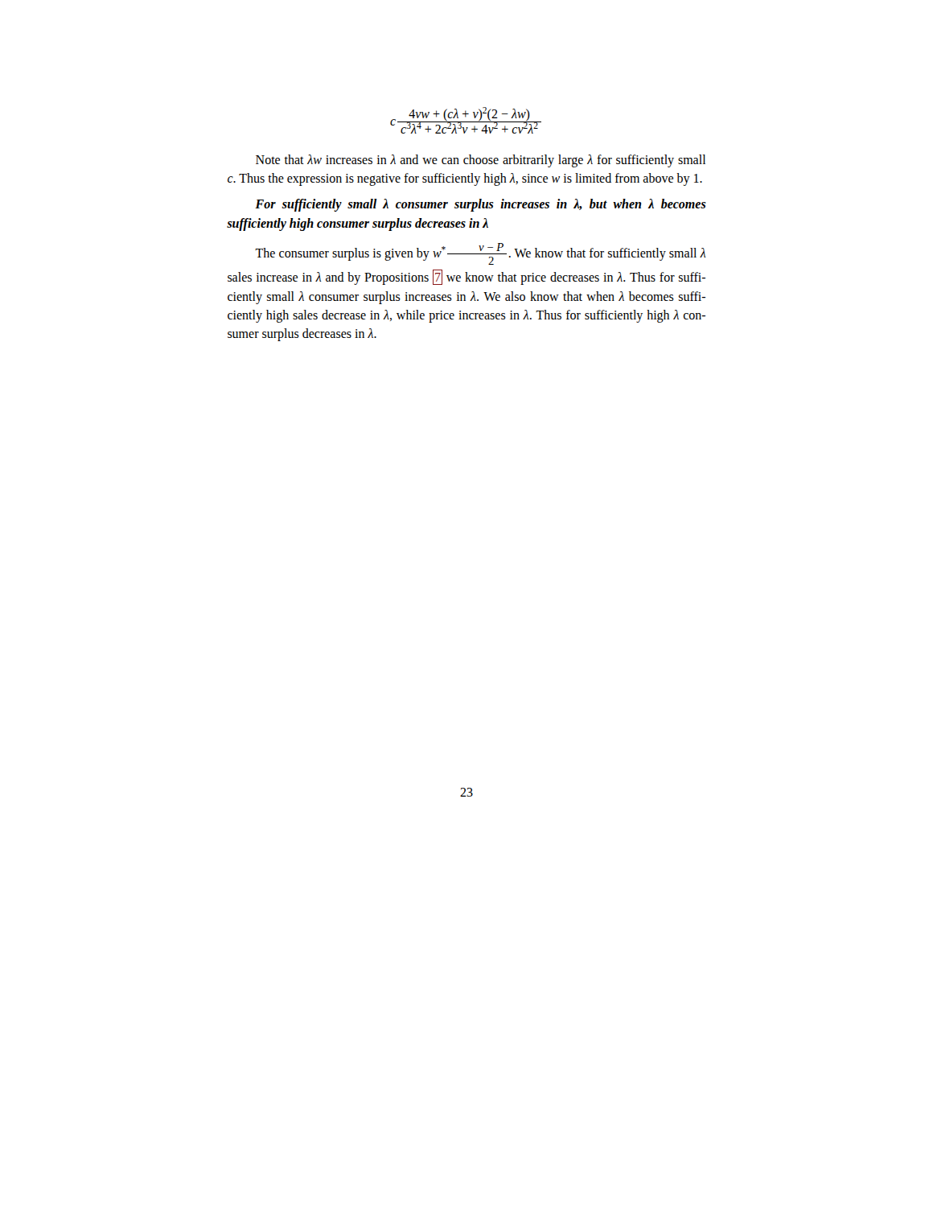c 4vw + (cλ + v)2(2 − λw) c3λ4 + 2c2λ3v + 4v2 + cv2λ2
Note that λw increases in λ and we can choose arbitrarily large λ for sufficiently small c. Thus the expression is negative for sufficiently high λ, since w is limited from above by 1.
For sufficiently small λ consumer surplus increases in λ, but when λ becomes sufficiently high consumer surplus decreases in λ
The consumer surplus is given by w*v − P 2. We know that for sufficiently small λ sales increase in λ and by Propositions 7 we know that price decreases in λ. Thus for sufficiently small λ consumer surplus increases in λ. We also know that when λ becomes sufficiently high sales decrease in λ, while price increases in λ. Thus for sufficiently high λ consumer surplus decreases in λ.
23